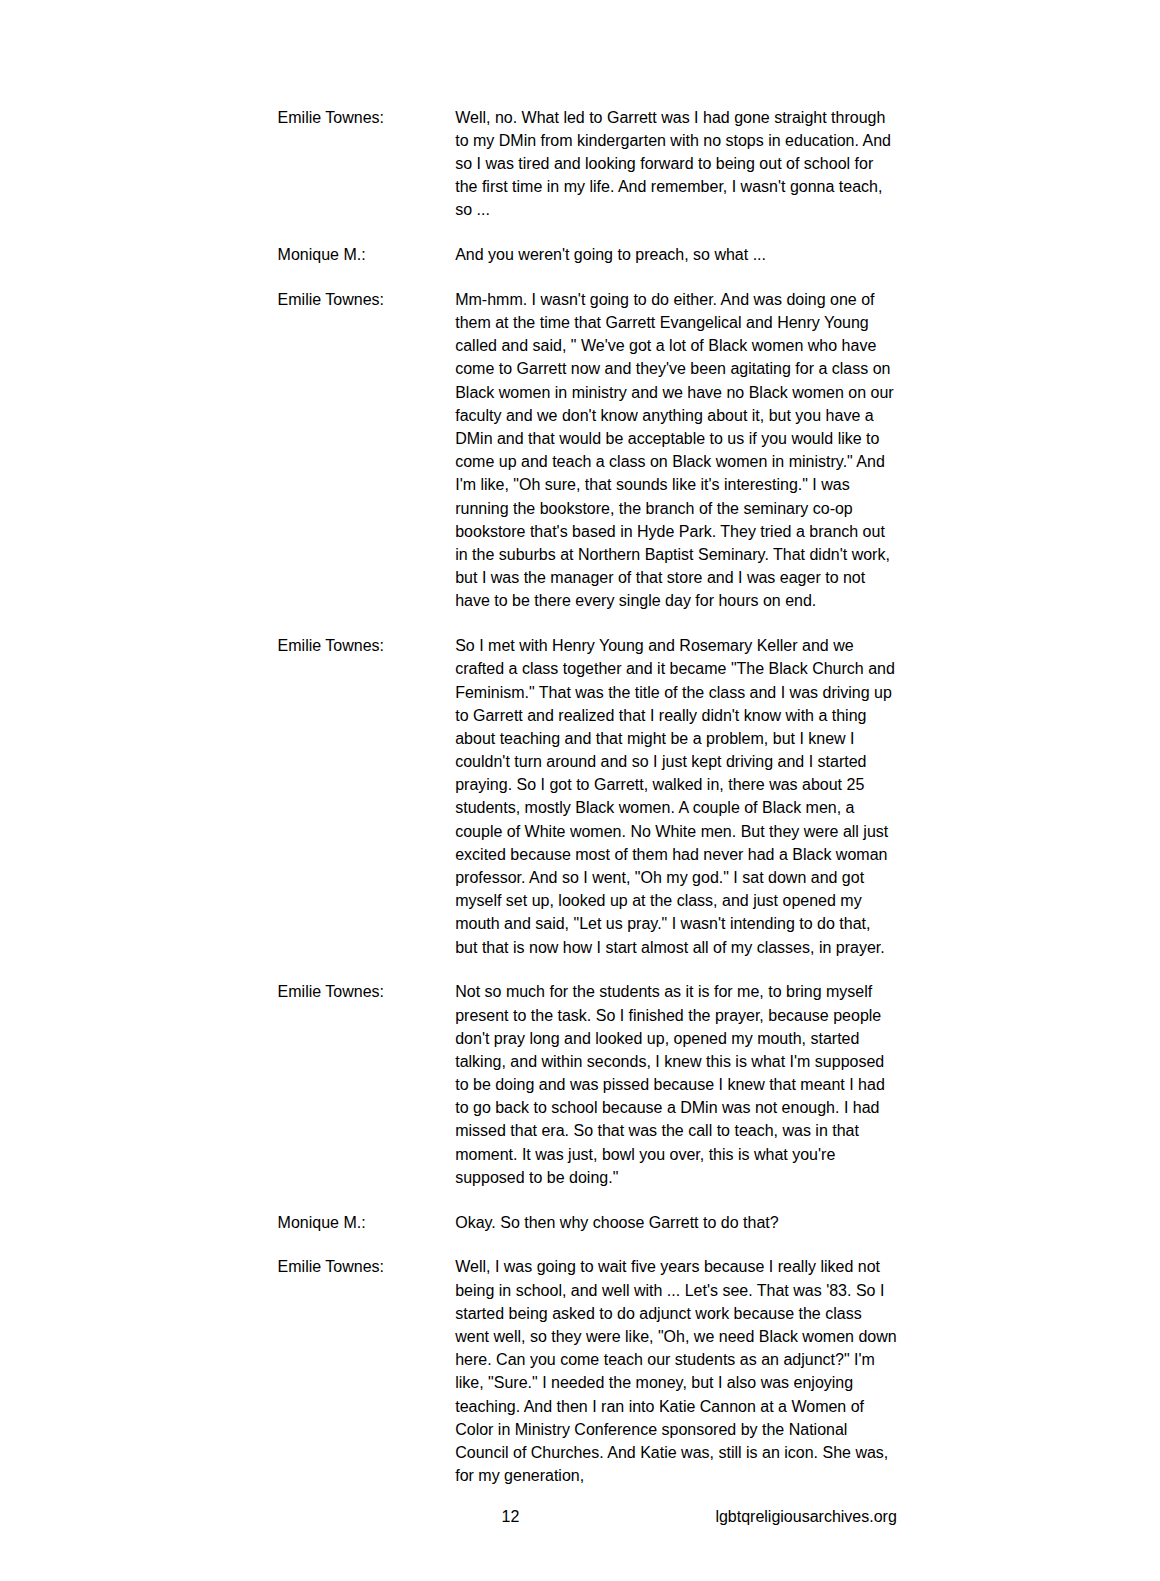Emilie Townes:
Well, no. What led to Garrett was I had gone straight through to my DMin from kindergarten with no stops in education. And so I was tired and looking forward to being out of school for the first time in my life. And remember, I wasn't gonna teach, so ...
Monique M.:
And you weren't going to preach, so what ...
Emilie Townes:
Mm-hmm. I wasn't going to do either. And was doing one of them at the time that Garrett Evangelical and Henry Young called and said, " We've got a lot of Black women who have come to Garrett now and they've been agitating for a class on Black women in ministry and we have no Black women on our faculty and we don't know anything about it, but you have a DMin and that would be acceptable to us if you would like to come up and teach a class on Black women in ministry." And I'm like, "Oh sure, that sounds like it's interesting." I was running the bookstore, the branch of the seminary co-op bookstore that's based in Hyde Park. They tried a branch out in the suburbs at Northern Baptist Seminary. That didn't work, but I was the manager of that store and I was eager to not have to be there every single day for hours on end.
Emilie Townes:
So I met with Henry Young and Rosemary Keller and we crafted a class together and it became "The Black Church and Feminism." That was the title of the class and I was driving up to Garrett and realized that I really didn't know with a thing about teaching and that might be a problem, but I knew I couldn't turn around and so I just kept driving and I started praying. So I got to Garrett, walked in, there was about 25 students, mostly Black women. A couple of Black men, a couple of White women. No White men. But they were all just excited because most of them had never had a Black woman professor. And so I went, "Oh my god." I sat down and got myself set up, looked up at the class, and just opened my mouth and said, "Let us pray." I wasn't intending to do that, but that is now how I start almost all of my classes, in prayer.
Emilie Townes:
Not so much for the students as it is for me, to bring myself present to the task. So I finished the prayer, because people don't pray long and looked up, opened my mouth, started talking, and within seconds, I knew this is what I'm supposed to be doing and was pissed because I knew that meant I had to go back to school because a DMin was not enough. I had missed that era. So that was the call to teach, was in that moment. It was just, bowl you over, this is what you're supposed to be doing."
Monique M.:
Okay. So then why choose Garrett to do that?
Emilie Townes:
Well, I was going to wait five years because I really liked not being in school, and well with ... Let's see. That was '83. So I started being asked to do adjunct work because the class went well, so they were like, "Oh, we need Black women down here. Can you come teach our students as an adjunct?" I'm like, "Sure." I needed the money, but I also was enjoying teaching. And then I ran into Katie Cannon at a Women of Color in Ministry Conference sponsored by the National Council of Churches. And Katie was, still is an icon. She was, for my generation,
12 lgbtqreligiousarchives.org